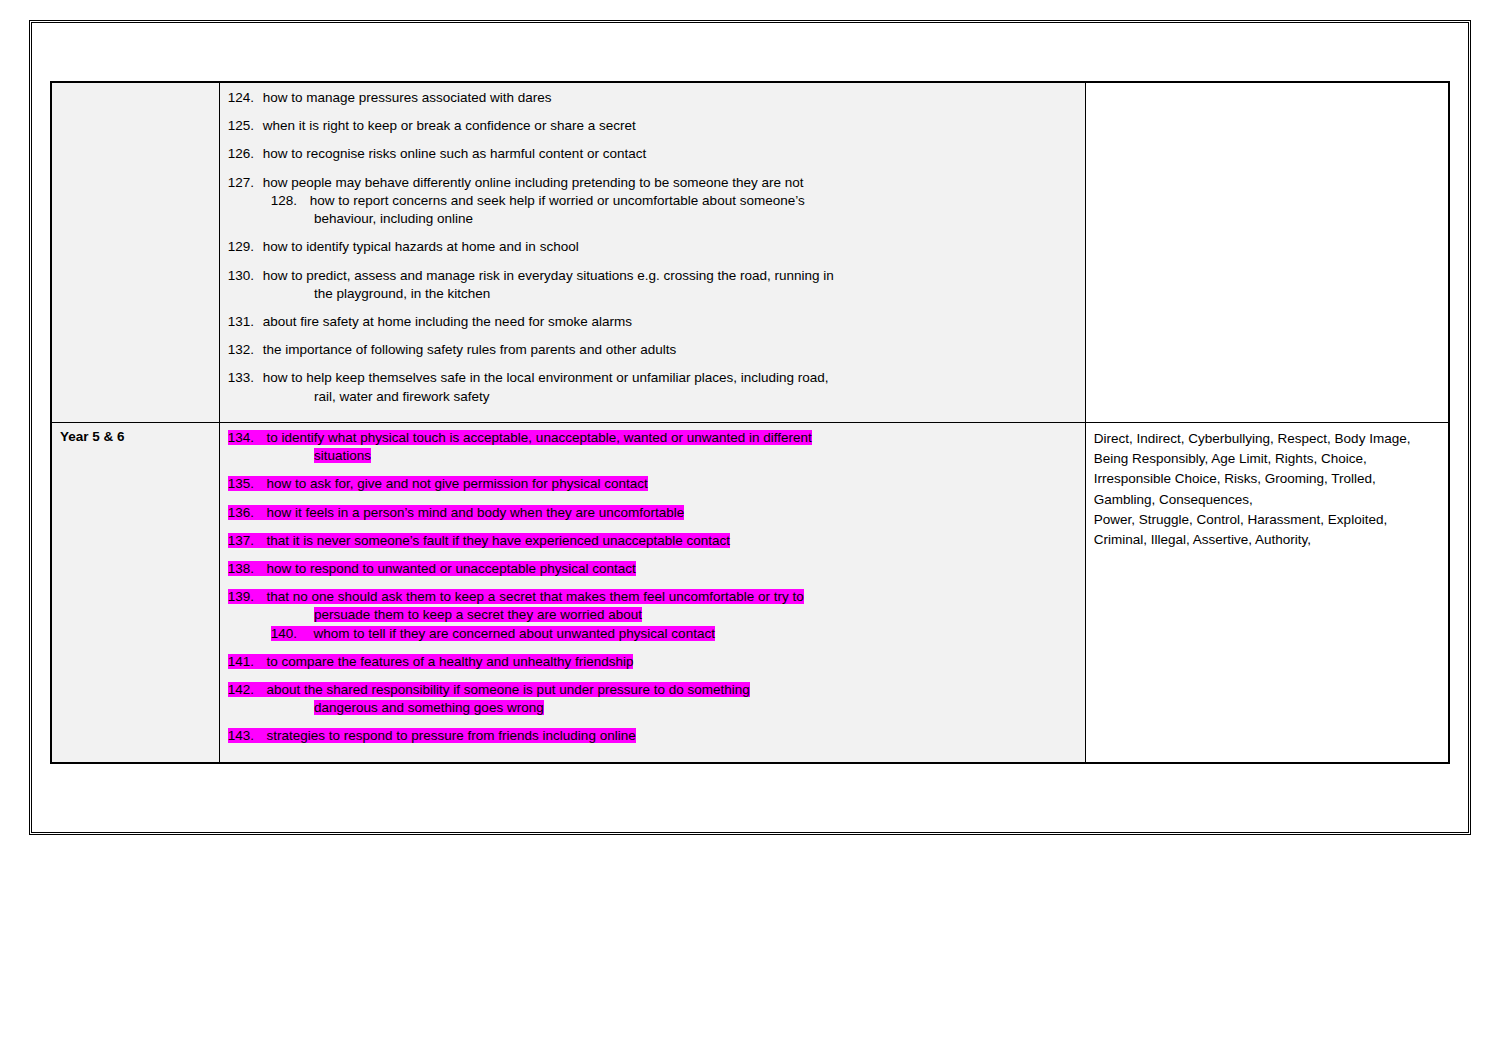| | 124. how to manage pressures associated with dares 125. when it is right to keep or break a confidence or share a secret 126. how to recognise risks online such as harmful content or contact 127. how people may behave differently online including pretending to be someone they are not 128. how to report concerns and seek help if worried or uncomfortable about someone’s behaviour, including online 129. how to identify typical hazards at home and in school 130. how to predict, assess and manage risk in everyday situations e.g. crossing the road, running in the playground, in the kitchen 131. about fire safety at home including the need for smoke alarms 132. the importance of following safety rules from parents and other adults 133. how to help keep themselves safe in the local environment or unfamiliar places, including road, rail, water and firework safety | |
| Year 5 & 6 | 134. to identify what physical touch is acceptable, unacceptable, wanted or unwanted in different situations 135. how to ask for, give and not give permission for physical contact 136. how it feels in a person’s mind and body when they are uncomfortable 137. that it is never someone’s fault if they have experienced unacceptable contact 138. how to respond to unwanted or unacceptable physical contact 139. that no one should ask them to keep a secret that makes them feel uncomfortable or try to persuade them to keep a secret they are worried about 140. whom to tell if they are concerned about unwanted physical contact 141. to compare the features of a healthy and unhealthy friendship 142. about the shared responsibility if someone is put under pressure to do something dangerous and something goes wrong 143. strategies to respond to pressure from friends including online | Direct, Indirect, Cyberbullying, Respect, Body Image, Being Responsibly, Age Limit, Rights, Choice, Irresponsible Choice, Risks, Grooming, Trolled, Gambling, Consequences, Power, Struggle, Control, Harassment, Exploited, Criminal, Illegal, Assertive, Authority, |